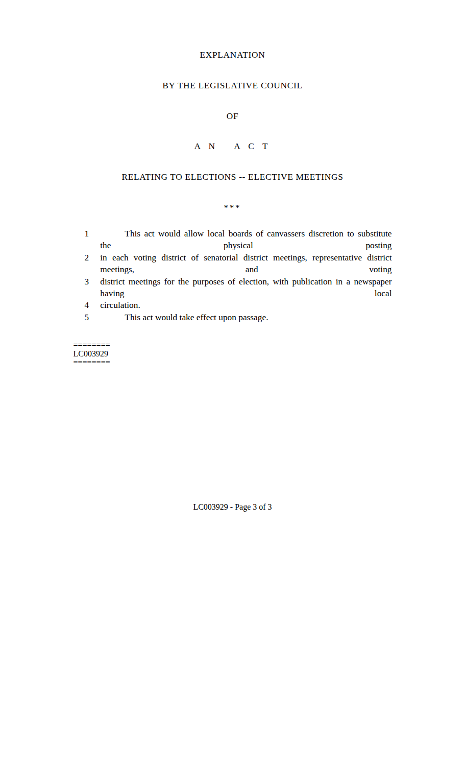EXPLANATION
BY THE LEGISLATIVE COUNCIL
OF
A N A C T
RELATING TO ELECTIONS -- ELECTIVE MEETINGS
***
| 1 | This act would allow local boards of canvassers discretion to substitute the physical posting |
| 2 | in each voting district of senatorial district meetings, representative district meetings, and voting |
| 3 | district meetings for the purposes of election, with publication in a newspaper having local |
| 4 | circulation. |
| 5 | This act would take effect upon passage. |
========
LC003929
========
LC003929 - Page 3 of 3